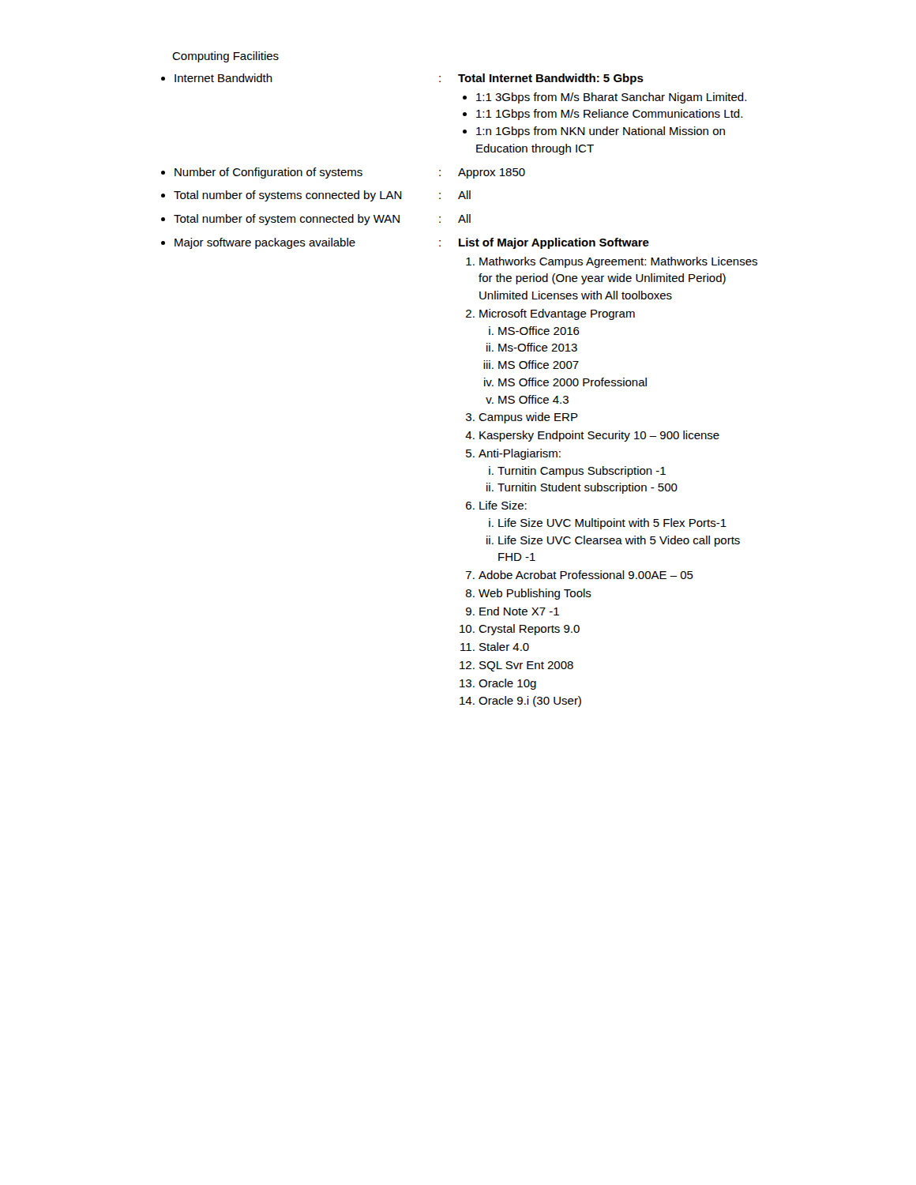Computing Facilities
| Internet Bandwidth | : | Total Internet Bandwidth: 5 Gbps 1:1 3Gbps from M/s Bharat Sanchar Nigam Limited. 1:1 1Gbps from M/s Reliance Communications Ltd. 1:n 1Gbps from NKN under National Mission on Education through ICT |
| Number of Configuration of systems | : | Approx 1850 |
| Total number of systems connected by LAN | : | All |
| Total number of system connected by WAN | : | All |
| Major software packages available | : | List of Major Application Software Mathworks Campus Agreement: Mathworks Licenses for the period (One year wide Unlimited Period) Unlimited Licenses with All toolboxes Microsoft Edvantage Program MS-Office 2016 Ms-Office 2013 MS Office 2007 MS Office 2000 Professional MS Office 4.3 Campus wide ERP Kaspersky Endpoint Security 10 – 900 license Anti-Plagiarism: Turnitin Campus Subscription -1 Turnitin Student subscription - 500 Life Size: Life Size UVC Multipoint with 5 Flex Ports-1 Life Size UVC Clearsea with 5 Video call ports FHD -1 Adobe Acrobat Professional 9.00AE – 05 Web Publishing Tools End Note X7 -1 Crystal Reports 9.0 Staler 4.0 SQL Svr Ent 2008 Oracle 10g Oracle 9.i (30 User) |